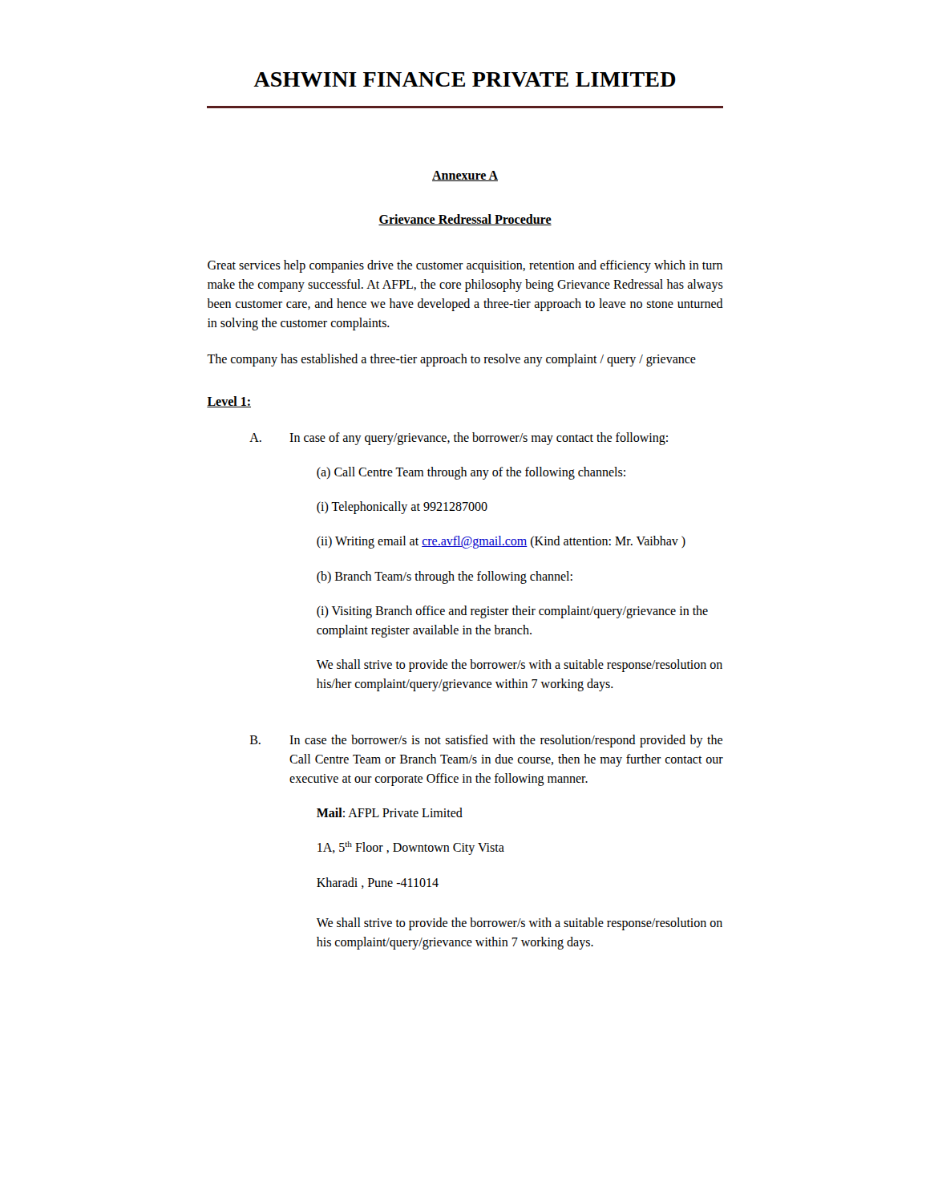ASHWINI FINANCE PRIVATE LIMITED
Annexure A
Grievance Redressal Procedure
Great services help companies drive the customer acquisition, retention and efficiency which in turn make the company successful. At AFPL, the core philosophy being Grievance Redressal has always been customer care, and hence we have developed a three-tier approach to leave no stone unturned in solving the customer complaints.
The company has established a three-tier approach to resolve any complaint / query / grievance
Level 1:
A.
In case of any query/grievance, the borrower/s may contact the following:
(a) Call Centre Team through any of the following channels:
(i) Telephonically at 9921287000
(ii) Writing email at cre.avfl@gmail.com (Kind attention: Mr. Vaibhav )
(b) Branch Team/s through the following channel:
(i) Visiting Branch office and register their complaint/query/grievance in the complaint register available in the branch.
We shall strive to provide the borrower/s with a suitable response/resolution on his/her complaint/query/grievance within 7 working days.
B.
In case the borrower/s is not satisfied with the resolution/respond provided by the Call Centre Team or Branch Team/s in due course, then he may further contact our executive at our corporate Office in the following manner.
Mail: AFPL Private Limited
1A, 5th Floor , Downtown City Vista
Kharadi , Pune -411014
We shall strive to provide the borrower/s with a suitable response/resolution on his complaint/query/grievance within 7 working days.